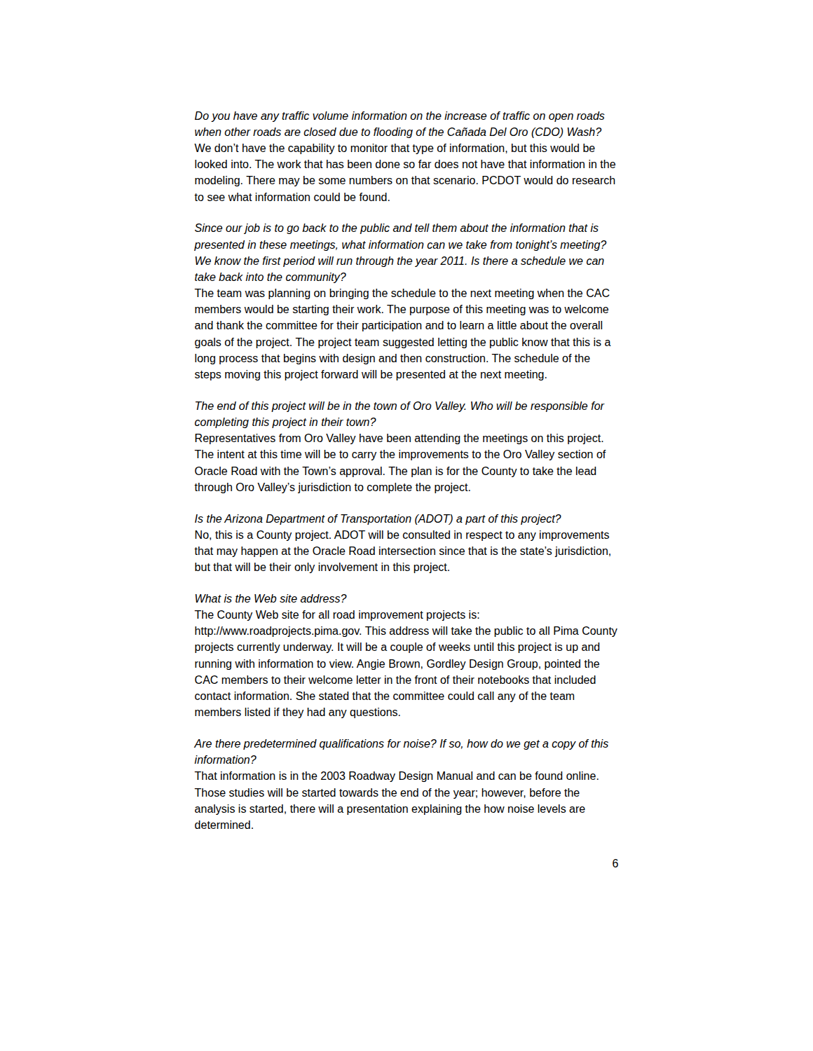Do you have any traffic volume information on the increase of traffic on open roads when other roads are closed due to flooding of the Cañada Del Oro (CDO) Wash?
We don’t have the capability to monitor that type of information, but this would be looked into. The work that has been done so far does not have that information in the modeling. There may be some numbers on that scenario. PCDOT would do research to see what information could be found.
Since our job is to go back to the public and tell them about the information that is presented in these meetings, what information can we take from tonight’s meeting? We know the first period will run through the year 2011. Is there a schedule we can take back into the community?
The team was planning on bringing the schedule to the next meeting when the CAC members would be starting their work. The purpose of this meeting was to welcome and thank the committee for their participation and to learn a little about the overall goals of the project. The project team suggested letting the public know that this is a long process that begins with design and then construction. The schedule of the steps moving this project forward will be presented at the next meeting.
The end of this project will be in the town of Oro Valley. Who will be responsible for completing this project in their town?
Representatives from Oro Valley have been attending the meetings on this project. The intent at this time will be to carry the improvements to the Oro Valley section of Oracle Road with the Town’s approval. The plan is for the County to take the lead through Oro Valley’s jurisdiction to complete the project.
Is the Arizona Department of Transportation (ADOT) a part of this project?
No, this is a County project. ADOT will be consulted in respect to any improvements that may happen at the Oracle Road intersection since that is the state’s jurisdiction, but that will be their only involvement in this project.
What is the Web site address?
The County Web site for all road improvement projects is: http://www.roadprojects.pima.gov. This address will take the public to all Pima County projects currently underway. It will be a couple of weeks until this project is up and running with information to view. Angie Brown, Gordley Design Group, pointed the CAC members to their welcome letter in the front of their notebooks that included contact information. She stated that the committee could call any of the team members listed if they had any questions.
Are there predetermined qualifications for noise? If so, how do we get a copy of this information?
That information is in the 2003 Roadway Design Manual and can be found online. Those studies will be started towards the end of the year; however, before the analysis is started, there will a presentation explaining the how noise levels are determined.
6